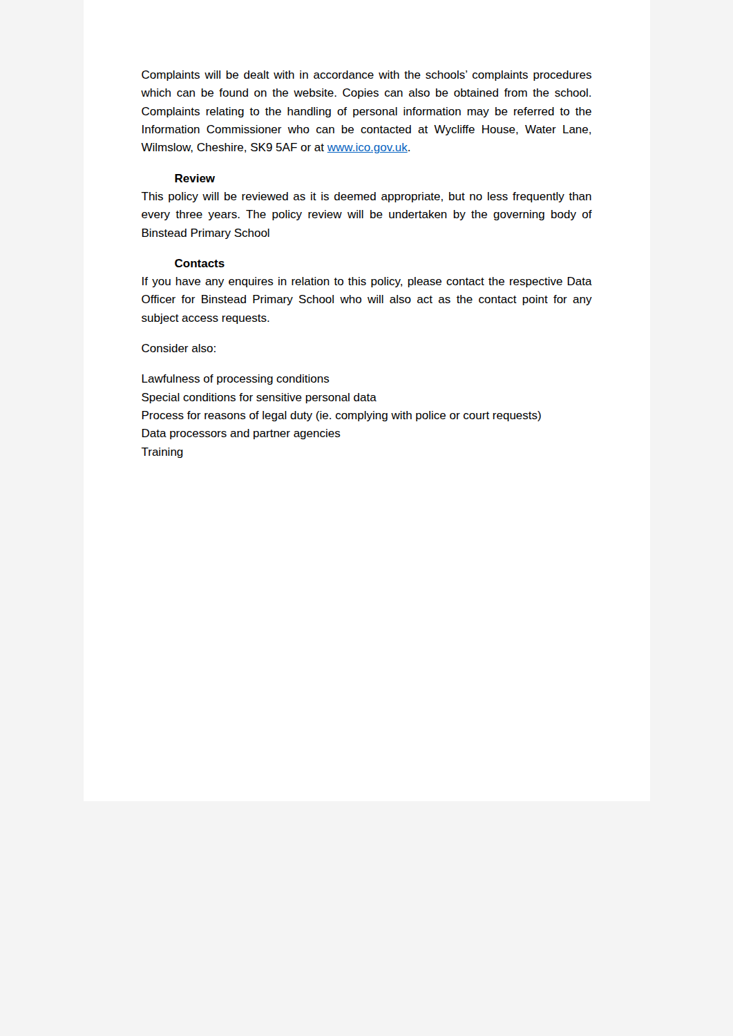Complaints will be dealt with in accordance with the schools’ complaints procedures which can be found on the website. Copies can also be obtained from the school. Complaints relating to the handling of personal information may be referred to the Information Commissioner who can be contacted at Wycliffe House, Water Lane, Wilmslow, Cheshire, SK9 5AF or at www.ico.gov.uk.
Review
This policy will be reviewed as it is deemed appropriate, but no less frequently than every three years. The policy review will be undertaken by the governing body of Binstead Primary School
Contacts
If you have any enquires in relation to this policy, please contact the respective Data Officer for Binstead Primary School who will also act as the contact point for any subject access requests.
Consider also:
Lawfulness of processing conditions
Special conditions for sensitive personal data
Process for reasons of legal duty (ie. complying with police or court requests)
Data processors and partner agencies
Training